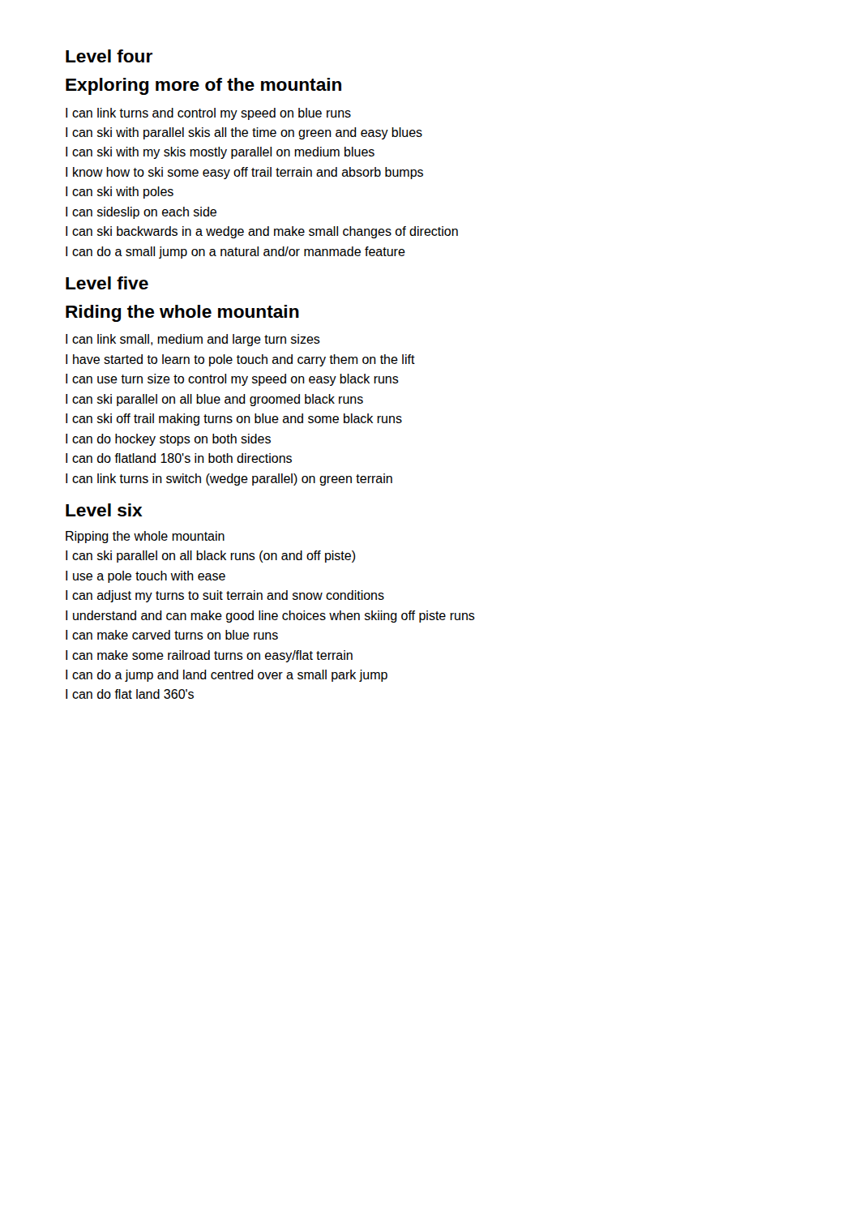Level four
Exploring more of the mountain
I can link turns and control my speed on blue runs
I can ski with parallel skis all the time on green and easy blues
I can ski with my skis mostly parallel on medium blues
I know how to ski some easy off trail terrain and absorb bumps
I can ski with poles
I can sideslip on each side
I can ski backwards in a wedge and make small changes of direction
I can do a small jump on a natural and/or manmade feature
Level five
Riding the whole mountain
I can link small, medium and large turn sizes
I have started to learn to pole touch and carry them on the lift
I can use turn size to control my speed on easy black runs
I can ski parallel on all blue and groomed black runs
I can ski off trail making turns on blue and some black runs
I can do hockey stops on both sides
I can do flatland 180's in both directions
I can link turns in switch (wedge parallel) on green terrain
Level six
Ripping the whole mountain
I can ski parallel on all black runs (on and off piste)
I use a pole touch with ease
I can adjust my turns to suit terrain and snow conditions
I understand and can make good line choices when skiing off piste runs
I can make carved turns on blue runs
I can make some railroad turns on easy/flat terrain
I can do a jump and land centred over a small park jump
I can do flat land 360's